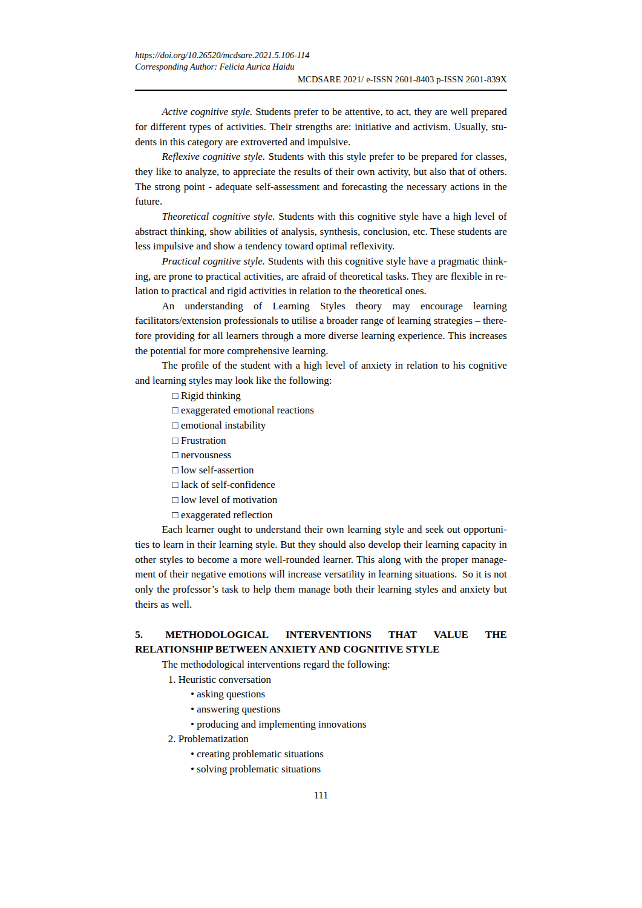https://doi.org/10.26520/mcdsare.2021.5.106-114
Corresponding Author: Felicia Aurica Haidu
MCDSARE 2021/ e-ISSN 2601-8403 p-ISSN 2601-839X
Active cognitive style. Students prefer to be attentive, to act, they are well prepared for different types of activities. Their strengths are: initiative and activism. Usually, students in this category are extroverted and impulsive.
Reflexive cognitive style. Students with this style prefer to be prepared for classes, they like to analyze, to appreciate the results of their own activity, but also that of others. The strong point - adequate self-assessment and forecasting the necessary actions in the future.
Theoretical cognitive style. Students with this cognitive style have a high level of abstract thinking, show abilities of analysis, synthesis, conclusion, etc. These students are less impulsive and show a tendency toward optimal reflexivity.
Practical cognitive style. Students with this cognitive style have a pragmatic thinking, are prone to practical activities, are afraid of theoretical tasks. They are flexible in relation to practical and rigid activities in relation to the theoretical ones.
An understanding of Learning Styles theory may encourage learning facilitators/extension professionals to utilise a broader range of learning strategies – therefore providing for all learners through a more diverse learning experience. This increases the potential for more comprehensive learning.
The profile of the student with a high level of anxiety in relation to his cognitive and learning styles may look like the following:
Rigid thinking
exaggerated emotional reactions
emotional instability
Frustration
nervousness
low self-assertion
lack of self-confidence
low level of motivation
exaggerated reflection
Each learner ought to understand their own learning style and seek out opportunities to learn in their learning style. But they should also develop their learning capacity in other styles to become a more well-rounded learner. This along with the proper management of their negative emotions will increase versatility in learning situations. So it is not only the professor’s task to help them manage both their learning styles and anxiety but theirs as well.
5. METHODOLOGICAL INTERVENTIONS THAT VALUE THE RELATIONSHIP BETWEEN ANXIETY AND COGNITIVE STYLE
The methodological interventions regard the following:
Heuristic conversation
asking questions
answering questions
producing and implementing innovations
Problematization
creating problematic situations
solving problematic situations
111